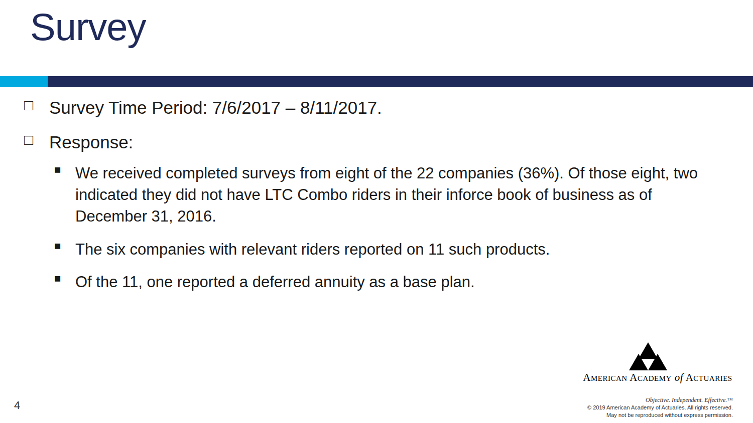Survey
Survey Time Period: 7/6/2017 – 8/11/2017.
Response:
We received completed surveys from eight of the 22 companies (36%). Of those eight, two indicated they did not have LTC Combo riders in their inforce book of business as of December 31, 2016.
The six companies with relevant riders reported on 11 such products.
Of the 11, one reported a deferred annuity as a base plan.
4
American Academy of Actuaries
Objective. Independent. Effective.™
© 2019 American Academy of Actuaries. All rights reserved.
May not be reproduced without express permission.